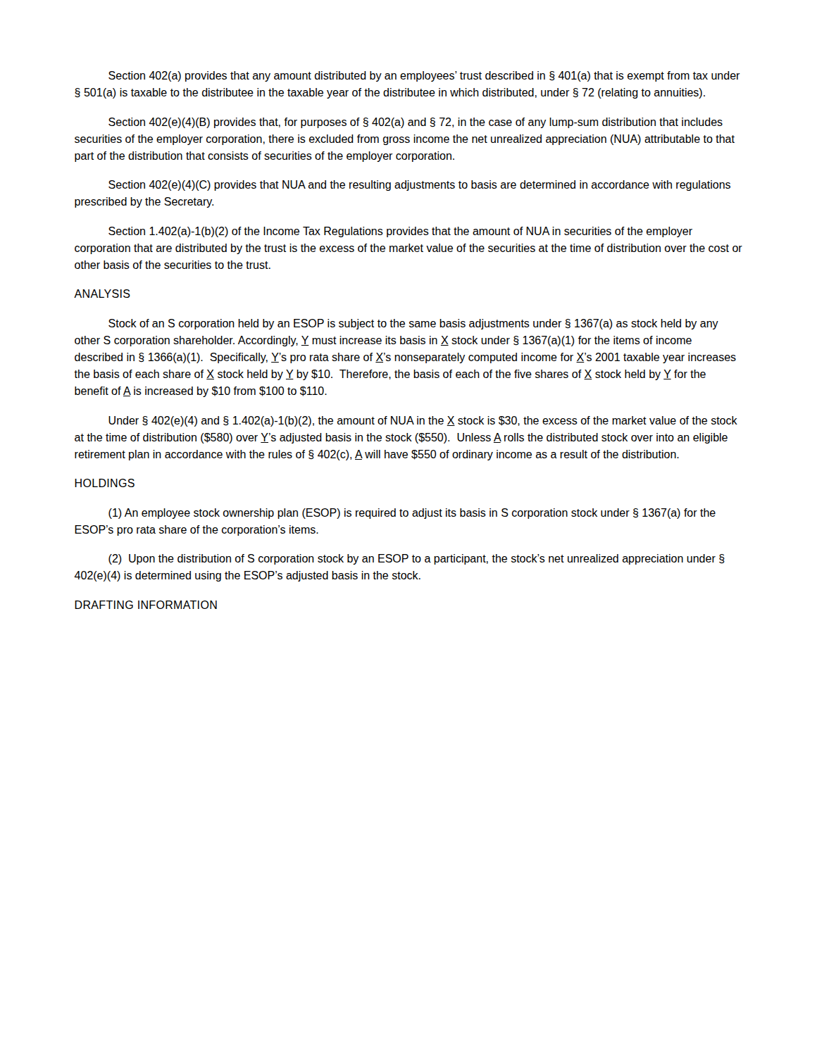Section 402(a) provides that any amount distributed by an employees’ trust described in § 401(a) that is exempt from tax under § 501(a) is taxable to the distributee in the taxable year of the distributee in which distributed, under § 72 (relating to annuities).
Section 402(e)(4)(B) provides that, for purposes of § 402(a) and § 72, in the case of any lump-sum distribution that includes securities of the employer corporation, there is excluded from gross income the net unrealized appreciation (NUA) attributable to that part of the distribution that consists of securities of the employer corporation.
Section 402(e)(4)(C) provides that NUA and the resulting adjustments to basis are determined in accordance with regulations prescribed by the Secretary.
Section 1.402(a)-1(b)(2) of the Income Tax Regulations provides that the amount of NUA in securities of the employer corporation that are distributed by the trust is the excess of the market value of the securities at the time of distribution over the cost or other basis of the securities to the trust.
ANALYSIS
Stock of an S corporation held by an ESOP is subject to the same basis adjustments under § 1367(a) as stock held by any other S corporation shareholder. Accordingly, Y must increase its basis in X stock under § 1367(a)(1) for the items of income described in § 1366(a)(1). Specifically, Y’s pro rata share of X’s nonseparately computed income for X’s 2001 taxable year increases the basis of each share of X stock held by Y by $10. Therefore, the basis of each of the five shares of X stock held by Y for the benefit of A is increased by $10 from $100 to $110.
Under § 402(e)(4) and § 1.402(a)-1(b)(2), the amount of NUA in the X stock is $30, the excess of the market value of the stock at the time of distribution ($580) over Y’s adjusted basis in the stock ($550). Unless A rolls the distributed stock over into an eligible retirement plan in accordance with the rules of § 402(c), A will have $550 of ordinary income as a result of the distribution.
HOLDINGS
(1) An employee stock ownership plan (ESOP) is required to adjust its basis in S corporation stock under § 1367(a) for the ESOP’s pro rata share of the corporation’s items.
(2) Upon the distribution of S corporation stock by an ESOP to a participant, the stock’s net unrealized appreciation under § 402(e)(4) is determined using the ESOP’s adjusted basis in the stock.
DRAFTING INFORMATION